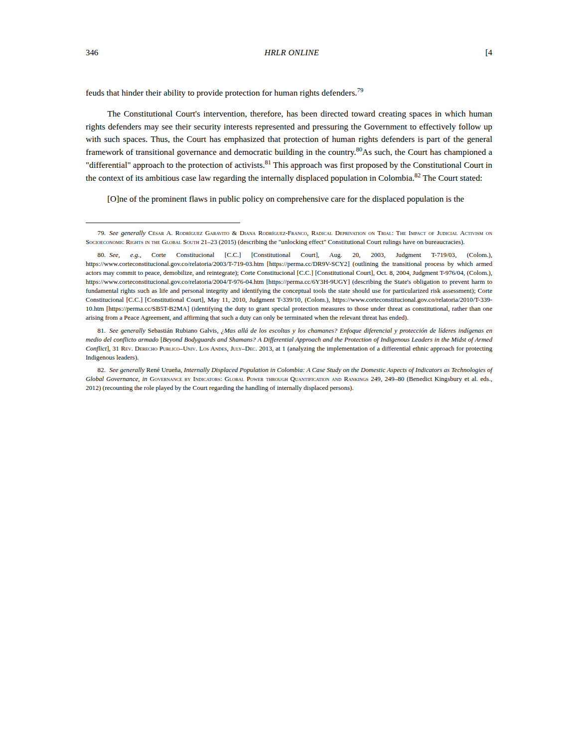346 HRLR ONLINE [4
feuds that hinder their ability to provide protection for human rights defenders.79
The Constitutional Court's intervention, therefore, has been directed toward creating spaces in which human rights defenders may see their security interests represented and pressuring the Government to effectively follow up with such spaces. Thus, the Court has emphasized that protection of human rights defenders is part of the general framework of transitional governance and democratic building in the country.80As such, the Court has championed a "differential" approach to the protection of activists.81 This approach was first proposed by the Constitutional Court in the context of its ambitious case law regarding the internally displaced population in Colombia.82 The Court stated:
[O]ne of the prominent flaws in public policy on comprehensive care for the displaced population is the
79. See generally César A. Rodríguez Garavito & Diana Rodríguez-Franco, Radical Deprivation on Trial: The Impact of Judicial Activism on Socioeconomic Rights in the Global South 21–23 (2015) (describing the "unlocking effect" Constitutional Court rulings have on bureaucracies).
80. See, e.g., Corte Constitucional [C.C.] [Constitutional Court], Aug. 20, 2003, Judgment T-719/03, (Colom.), https://www.corteconstitucional.gov.co/relatoria/2003/T-719-03.htm [https://perma.cc/DR9V-SCY2] (outlining the transitional process by which armed actors may commit to peace, demobilize, and reintegrate); Corte Constitucional [C.C.] [Constitutional Court], Oct. 8, 2004, Judgment T-976/04, (Colom.), https://www.corteconstitucional.gov.co/relatoria/2004/T-976-04.htm [https://perma.cc/6Y3H-9UGY] (describing the State's obligation to prevent harm to fundamental rights such as life and personal integrity and identifying the conceptual tools the state should use for particularized risk assessment); Corte Constitucional [C.C.] [Constitutional Court], May 11, 2010, Judgment T-339/10, (Colom.), https://www.corteconstitucional.gov.co/relatoria/2010/T-339-10.htm [https://perma.cc/SB5T-B2MA] (identifying the duty to grant special protection measures to those under threat as constitutional, rather than one arising from a Peace Agreement, and affirming that such a duty can only be terminated when the relevant threat has ended).
81. See generally Sebastián Rubiano Galvis, ¿Mas allá de los escoltas y los chamanes? Enfoque diferencial y protección de líderes indígenas en medio del conflicto armado [Beyond Bodyguards and Shamans? A Differential Approach and the Protection of Indigenous Leaders in the Midst of Armed Conflict], 31 Rev. Derecho Publico–Univ. Los Andes, July–Dec. 2013, at 1 (analyzing the implementation of a differential ethnic approach for protecting Indigenous leaders).
82. See generally René Urueña, Internally Displaced Population in Colombia: A Case Study on the Domestic Aspects of Indicators as Technologies of Global Governance, in Governance by Indicators: Global Power through Quantification and Rankings 249, 249–80 (Benedict Kingsbury et al. eds., 2012) (recounting the role played by the Court regarding the handling of internally displaced persons).